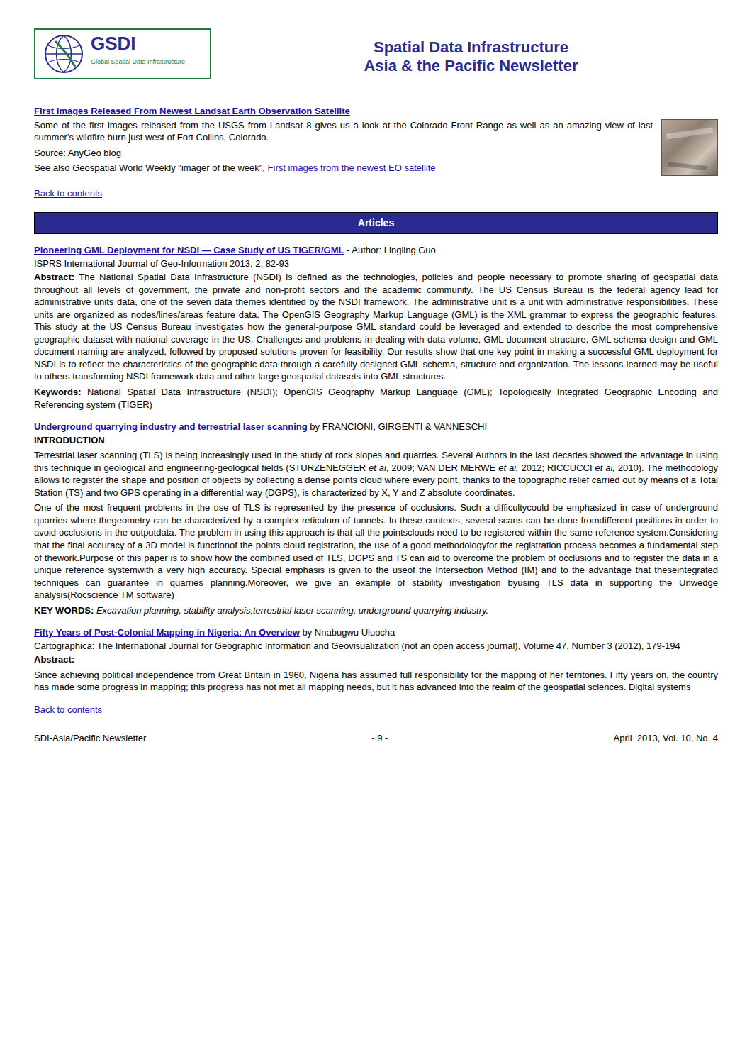GSDI Global Spatial Data Infrastructure
Spatial Data Infrastructure
Asia & the Pacific Newsletter
First Images Released From Newest Landsat Earth Observation Satellite
Some of the first images released from the USGS from Landsat 8 gives us a look at the Colorado Front Range as well as an amazing view of last summer's wildfire burn just west of Fort Collins, Colorado.
Source: AnyGeo blog
See also Geospatial World Weekly "imager of the week", First images from the newest EO satellite
Back to contents
Articles
Pioneering GML Deployment for NSDI — Case Study of US TIGER/GML - Author: Lingling Guo
ISPRS International Journal of Geo-Information 2013, 2, 82-93
Abstract: The National Spatial Data Infrastructure (NSDI) is defined as the technologies, policies and people necessary to promote sharing of geospatial data throughout all levels of government, the private and non-profit sectors and the academic community. The US Census Bureau is the federal agency lead for administrative units data, one of the seven data themes identified by the NSDI framework. The administrative unit is a unit with administrative responsibilities. These units are organized as nodes/lines/areas feature data. The OpenGIS Geography Markup Language (GML) is the XML grammar to express the geographic features. This study at the US Census Bureau investigates how the general-purpose GML standard could be leveraged and extended to describe the most comprehensive geographic dataset with national coverage in the US. Challenges and problems in dealing with data volume, GML document structure, GML schema design and GML document naming are analyzed, followed by proposed solutions proven for feasibility. Our results show that one key point in making a successful GML deployment for NSDI is to reflect the characteristics of the geographic data through a carefully designed GML schema, structure and organization. The lessons learned may be useful to others transforming NSDI framework data and other large geospatial datasets into GML structures.
Keywords: National Spatial Data Infrastructure (NSDI); OpenGIS Geography Markup Language (GML); Topologically Integrated Geographic Encoding and Referencing system (TIGER)
Underground quarrying industry and terrestrial laser scanning by FRANCIONI, GIRGENTI & VANNESCHI
INTRODUCTION
Terrestrial laser scanning (TLS) is being increasingly used in the study of rock slopes and quarries. Several Authors in the last decades showed the advantage in using this technique in geological and engineering-geological fields (STURZENEGGER et ai, 2009; VAN DER MERWE et ai, 2012; RICCUCCI et ai, 2010). The methodology allows to register the shape and position of objects by collecting a dense points cloud where every point, thanks to the topographic relief carried out by means of a Total Station (TS) and two GPS operating in a differential way (DGPS), is characterized by X, Y and Z absolute coordinates.
One of the most frequent problems in the use of TLS is represented by the presence of occlusions. Such a difficultycould be emphasized in case of underground quarries where thegeometry can be characterized by a complex reticulum of tunnels. In these contexts, several scans can be done fromdifferent positions in order to avoid occlusions in the outputdata. The problem in using this approach is that all the pointsclouds need to be registered within the same reference system.Considering that the final accuracy of a 3D model is functionof the points cloud registration, the use of a good methodologyfor the registration process becomes a fundamental step of thework.Purpose of this paper is to show how the combined used of TLS, DGPS and TS can aid to overcome the problem of occlusions and to register the data in a unique reference systemwith a very high accuracy. Special emphasis is given to the useof the Intersection Method (IM) and to the advantage that theseintegrated techniques can guarantee in quarries planning.Moreover, we give an example of stability investigation byusing TLS data in supporting the Unwedge analysis(Rocscience TM software)
KEY WORDS: Excavation planning, stability analysis,terrestrial laser scanning, underground quarrying industry.
Fifty Years of Post-Colonial Mapping in Nigeria: An Overview by Nnabugwu Uluocha
Cartographica: The International Journal for Geographic Information and Geovisualization (not an open access journal), Volume 47, Number 3 (2012), 179-194
Abstract:
Since achieving political independence from Great Britain in 1960, Nigeria has assumed full responsibility for the mapping of her territories. Fifty years on, the country has made some progress in mapping; this progress has not met all mapping needs, but it has advanced into the realm of the geospatial sciences. Digital systems
Back to contents
SDI-Asia/Pacific Newsletter
- 9 -
April 2013, Vol. 10, No. 4